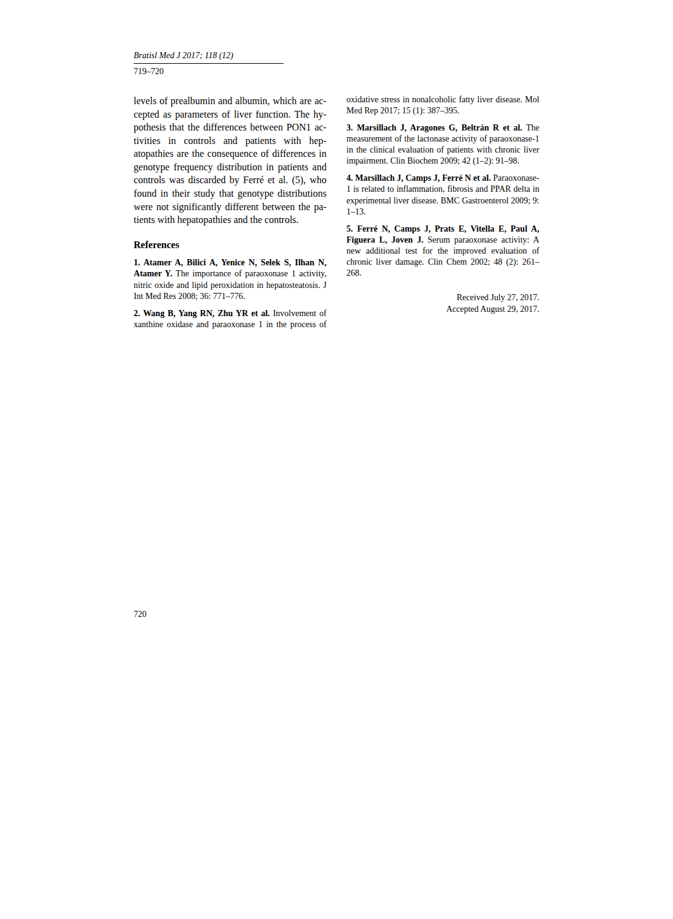Bratisl Med J 2017; 118 (12)
719–720
levels of prealbumin and albumin, which are accepted as parameters of liver function. The hypothesis that the differences between PON1 activities in controls and patients with hepatopathies are the consequence of differences in genotype frequency distribution in patients and controls was discarded by Ferré et al. (5), who found in their study that genotype distributions were not significantly different between the patients with hepatopathies and the controls.
References
1. Atamer A, Bilici A, Yenice N, Selek S, Ilhan N, Atamer Y. The importance of paraoxonase 1 activity, nitric oxide and lipid peroxidation in hepatosteatosis. J Int Med Res 2008; 36: 771–776.
2. Wang B, Yang RN, Zhu YR et al. Involvement of xanthine oxidase and paraoxonase 1 in the process of oxidative stress in nonalcoholic fatty liver disease. Mol Med Rep 2017; 15 (1): 387–395.
3. Marsillach J, Aragones G, Beltrán R et al. The measurement of the lactonase activity of paraoxonase-1 in the clinical evaluation of patients with chronic liver impairment. Clin Biochem 2009; 42 (1–2): 91–98.
4. Marsillach J, Camps J, Ferré N et al. Paraoxonase-1 is related to inflammation, fibrosis and PPAR delta in experimental liver disease. BMC Gastroenterol 2009; 9: 1–13.
5. Ferré N, Camps J, Prats E, Vitella E, Paul A, Figuera L, Joven J. Serum paraoxonase activity: A new additional test for the improved evaluation of chronic liver damage. Clin Chem 2002; 48 (2): 261–268.
Received July 27, 2017.
Accepted August 29, 2017.
720